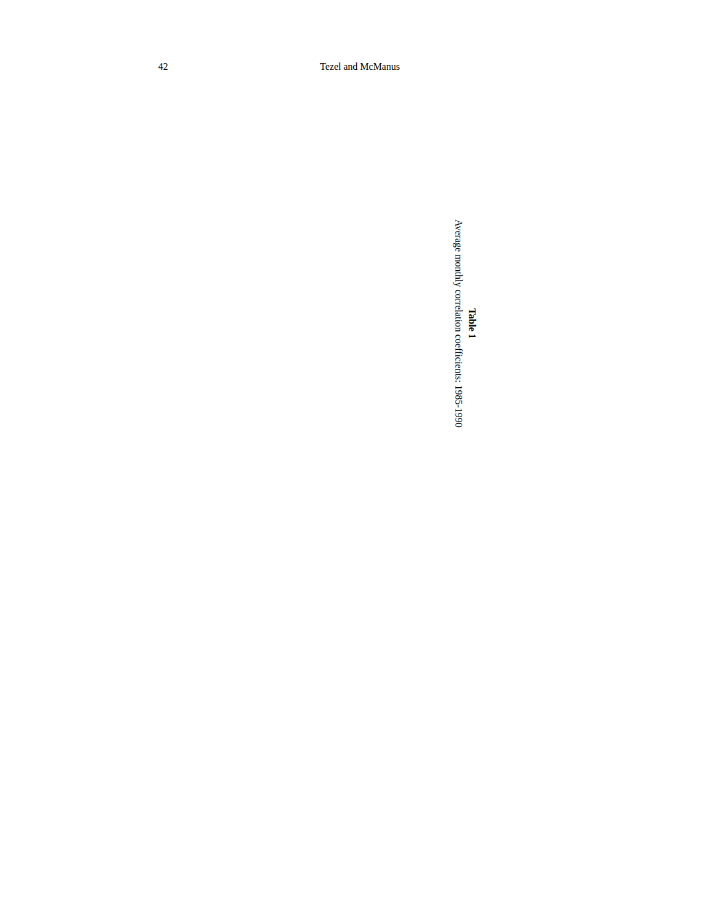42
Tezel and McManus
Table 1
Average monthly correlation coefficients: 1985-1990